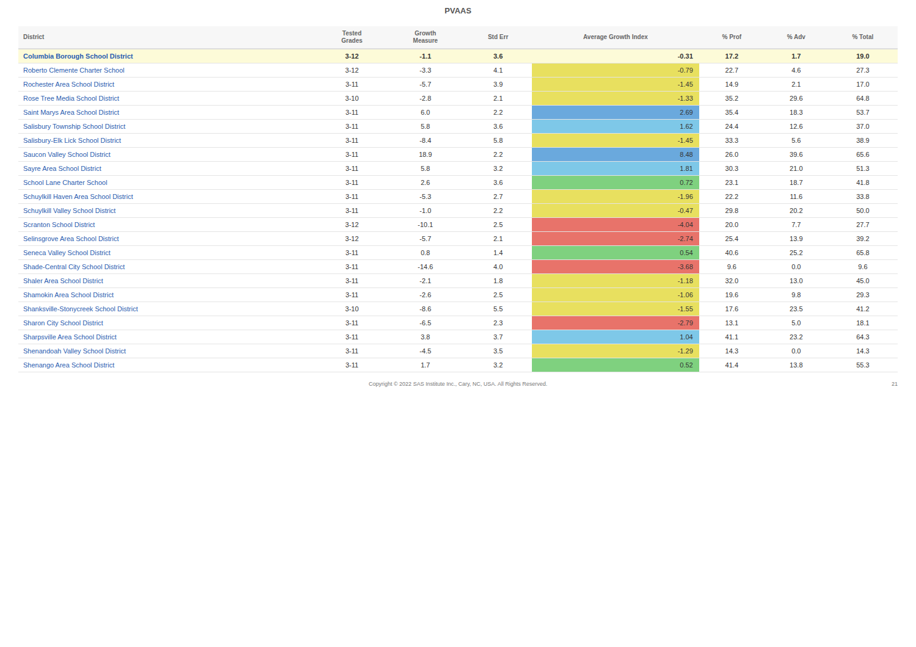PVAAS
| District | Tested Grades | Growth Measure | Std Err | Average Growth Index | % Prof | % Adv | % Total |
| --- | --- | --- | --- | --- | --- | --- | --- |
| Columbia Borough School District | 3-12 | -1.1 | 3.6 | -0.31 | 17.2 | 1.7 | 19.0 |
| Roberto Clemente Charter School | 3-12 | -3.3 | 4.1 | -0.79 | 22.7 | 4.6 | 27.3 |
| Rochester Area School District | 3-11 | -5.7 | 3.9 | -1.45 | 14.9 | 2.1 | 17.0 |
| Rose Tree Media School District | 3-10 | -2.8 | 2.1 | -1.33 | 35.2 | 29.6 | 64.8 |
| Saint Marys Area School District | 3-11 | 6.0 | 2.2 | 2.69 | 35.4 | 18.3 | 53.7 |
| Salisbury Township School District | 3-11 | 5.8 | 3.6 | 1.62 | 24.4 | 12.6 | 37.0 |
| Salisbury-Elk Lick School District | 3-11 | -8.4 | 5.8 | -1.45 | 33.3 | 5.6 | 38.9 |
| Saucon Valley School District | 3-11 | 18.9 | 2.2 | 8.48 | 26.0 | 39.6 | 65.6 |
| Sayre Area School District | 3-11 | 5.8 | 3.2 | 1.81 | 30.3 | 21.0 | 51.3 |
| School Lane Charter School | 3-11 | 2.6 | 3.6 | 0.72 | 23.1 | 18.7 | 41.8 |
| Schuylkill Haven Area School District | 3-11 | -5.3 | 2.7 | -1.96 | 22.2 | 11.6 | 33.8 |
| Schuylkill Valley School District | 3-11 | -1.0 | 2.2 | -0.47 | 29.8 | 20.2 | 50.0 |
| Scranton School District | 3-12 | -10.1 | 2.5 | -4.04 | 20.0 | 7.7 | 27.7 |
| Selinsgrove Area School District | 3-12 | -5.7 | 2.1 | -2.74 | 25.4 | 13.9 | 39.2 |
| Seneca Valley School District | 3-11 | 0.8 | 1.4 | 0.54 | 40.6 | 25.2 | 65.8 |
| Shade-Central City School District | 3-11 | -14.6 | 4.0 | -3.68 | 9.6 | 0.0 | 9.6 |
| Shaler Area School District | 3-11 | -2.1 | 1.8 | -1.18 | 32.0 | 13.0 | 45.0 |
| Shamokin Area School District | 3-11 | -2.6 | 2.5 | -1.06 | 19.6 | 9.8 | 29.3 |
| Shanksville-Stonycreek School District | 3-10 | -8.6 | 5.5 | -1.55 | 17.6 | 23.5 | 41.2 |
| Sharon City School District | 3-11 | -6.5 | 2.3 | -2.79 | 13.1 | 5.0 | 18.1 |
| Sharpsville Area School District | 3-11 | 3.8 | 3.7 | 1.04 | 41.1 | 23.2 | 64.3 |
| Shenandoah Valley School District | 3-11 | -4.5 | 3.5 | -1.29 | 14.3 | 0.0 | 14.3 |
| Shenango Area School District | 3-11 | 1.7 | 3.2 | 0.52 | 41.4 | 13.8 | 55.3 |
Copyright © 2022 SAS Institute Inc., Cary, NC, USA. All Rights Reserved. 21